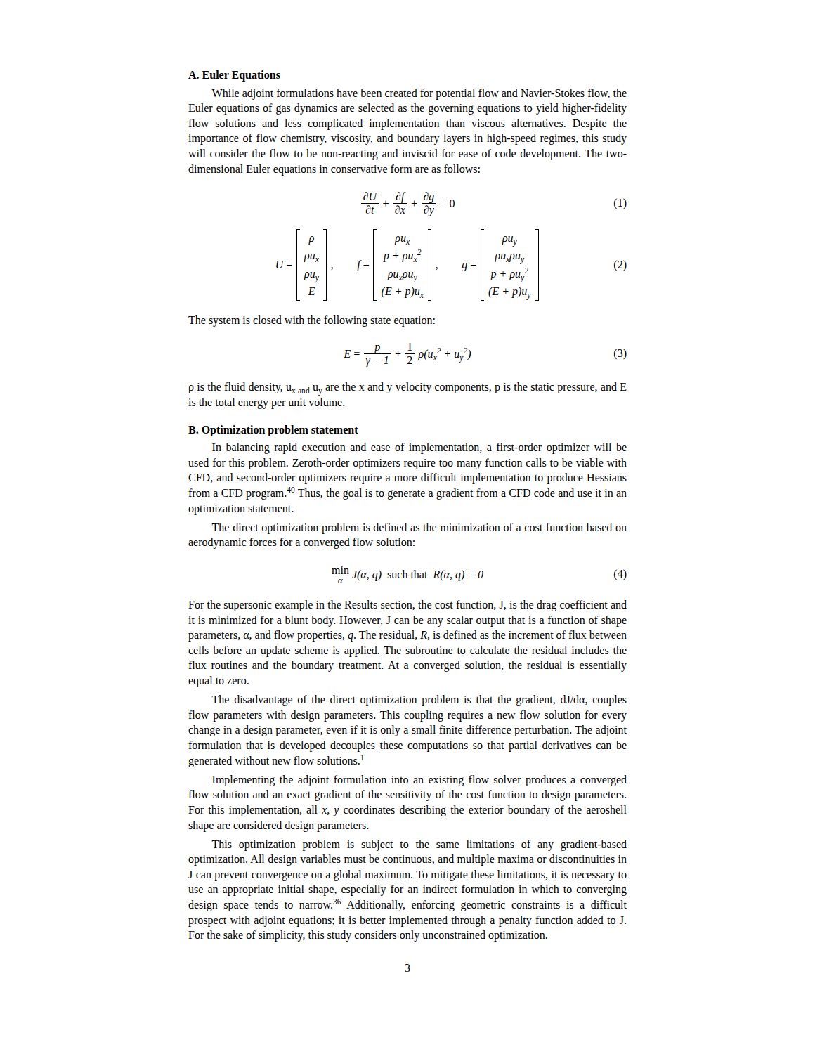A. Euler Equations
While adjoint formulations have been created for potential flow and Navier-Stokes flow, the Euler equations of gas dynamics are selected as the governing equations to yield higher-fidelity flow solutions and less complicated implementation than viscous alternatives. Despite the importance of flow chemistry, viscosity, and boundary layers in high-speed regimes, this study will consider the flow to be non-reacting and inviscid for ease of code development. The two-dimensional Euler equations in conservative form are as follows:
∂U∂t + ∂f∂x + ∂g∂y = 0 (1)
U=
| ρ |
| ρu x |
| ρu y |
| E |
, f=
| ρu x |
| p + ρu x 2 |
| ρu x ρu y |
| (E + p)u x |
, g=
| ρu y |
| ρu x ρu y |
| p + ρu y 2 |
| (E + p)u y |
(2)
The system is closed with the following state equation:
E= pγ − 1 + 12 ρ(ux2 + uy2) (3)
ρ is the fluid density, ux and uy are the x and y velocity components, p is the static pressure, and E is the total energy per unit volume.
B. Optimization problem statement
In balancing rapid execution and ease of implementation, a first-order optimizer will be used for this problem. Zeroth-order optimizers require too many function calls to be viable with CFD, and second-order optimizers require a more difficult implementation to produce Hessians from a CFD program.40 Thus, the goal is to generate a gradient from a CFD code and use it in an optimization statement.
The direct optimization problem is defined as the minimization of a cost function based on aerodynamic forces for a converged flow solution:
min α J(α, q) such that R(α, q) = 0 (4)
For the supersonic example in the Results section, the cost function, J, is the drag coefficient and it is minimized for a blunt body. However, J can be any scalar output that is a function of shape parameters, α, and flow properties, q. The residual, R, is defined as the increment of flux between cells before an update scheme is applied. The subroutine to calculate the residual includes the flux routines and the boundary treatment. At a converged solution, the residual is essentially equal to zero.
The disadvantage of the direct optimization problem is that the gradient, dJ/dα, couples flow parameters with design parameters. This coupling requires a new flow solution for every change in a design parameter, even if it is only a small finite difference perturbation. The adjoint formulation that is developed decouples these computations so that partial derivatives can be generated without new flow solutions.1
Implementing the adjoint formulation into an existing flow solver produces a converged flow solution and an exact gradient of the sensitivity of the cost function to design parameters. For this implementation, all x, y coordinates describing the exterior boundary of the aeroshell shape are considered design parameters.
This optimization problem is subject to the same limitations of any gradient-based optimization. All design variables must be continuous, and multiple maxima or discontinuities in J can prevent convergence on a global maximum. To mitigate these limitations, it is necessary to use an appropriate initial shape, especially for an indirect formulation in which to converging design space tends to narrow.36 Additionally, enforcing geometric constraints is a difficult prospect with adjoint equations; it is better implemented through a penalty function added to J. For the sake of simplicity, this study considers only unconstrained optimization.
3